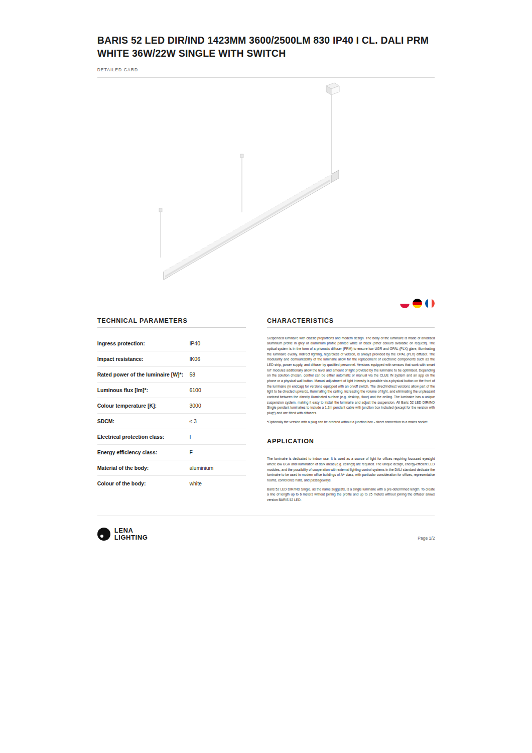BARIS 52 LED DIR/IND 1423MM 3600/2500LM 830 IP40 I CL. DALI PRM WHITE 36W/22W SINGLE WITH SWITCH
Detailed card
Technical parameters
| Ingress protection: | IP40 |
| Impact resistance: | IK06 |
| Rated power of the luminaire [W]*: | 58 |
| Luminous flux [lm]*: | 6100 |
| Colour temperature [K]: | 3000 |
| SDCM: | ≤ 3 |
| Electrical protection class: | I |
| Energy efficiency class: | F |
| Material of the body: | aluminium |
| Colour of the body: | white |
Characteristics
Suspended luminaire with classic proportions and modern design. The body of the luminaire is made of anodised aluminium profile in grey or aluminium profile painted white or black (other colours available on request). The optical system is in the form of a prismatic diffuser (PRM) to ensure low UGR and OPAL (PLX) glare, illuminating the luminaire evenly. Indirect lighting, regardless of version, is always provided by the OPAL (PLX) diffuser. The modularity and demountability of the luminaire allow for the replacement of electronic components such as the LED strip, power supply, and diffuser by qualified personnel. Versions equipped with sensors that work with smart IoT modules additionally allow the level and amount of light provided by the luminaire to be optimised. Depending on the solution chosen, control can be either automatic or manual via the CLUE IN system and an app on the phone or a physical wall button. Manual adjustment of light intensity is possible via a physical button on the front of the luminaire (in endcap) for versions equipped with an on/off switch. The direct/indirect versions allow part of the light to be directed upwards, illuminating the ceiling, increasing the volume of light, and eliminating the unpleasant contrast between the directly illuminated surface (e.g. desktop, floor) and the ceiling. The luminaire has a unique suspension system, making it easy to install the luminaire and adjust the suspension. All Baris 52 LED DIR/IND Single pendant luminaires to include a 1.2m pendant cable with junction box included (except for the version with plug*) and are fitted with diffusers.
*Optionally the version with a plug can be ordered without a junction box - direct connection to a mains socket.
Application
The luminaire is dedicated to indoor use. It is used as a source of light for offices requiring focussed eyesight where low UGR and illumination of dark areas (e.g. ceilings) are required. The unique design, energy-efficient LED modules, and the possibility of cooperation with external lighting control systems in the DALI standard dedicate the luminaire to be used in modern office buildings of A+ class, with particular consideration for offices, representative rooms, conference halls, and passageways.
Baris 52 LED DIR/IND Single, as the name suggests, is a single luminaire with a pre-determined length. To create a line of length up to 6 meters without joining the profile and up to 25 meters without joining the diffuser allows version BARIS 52 LED.
LENA LIGHTING
Page 1/2